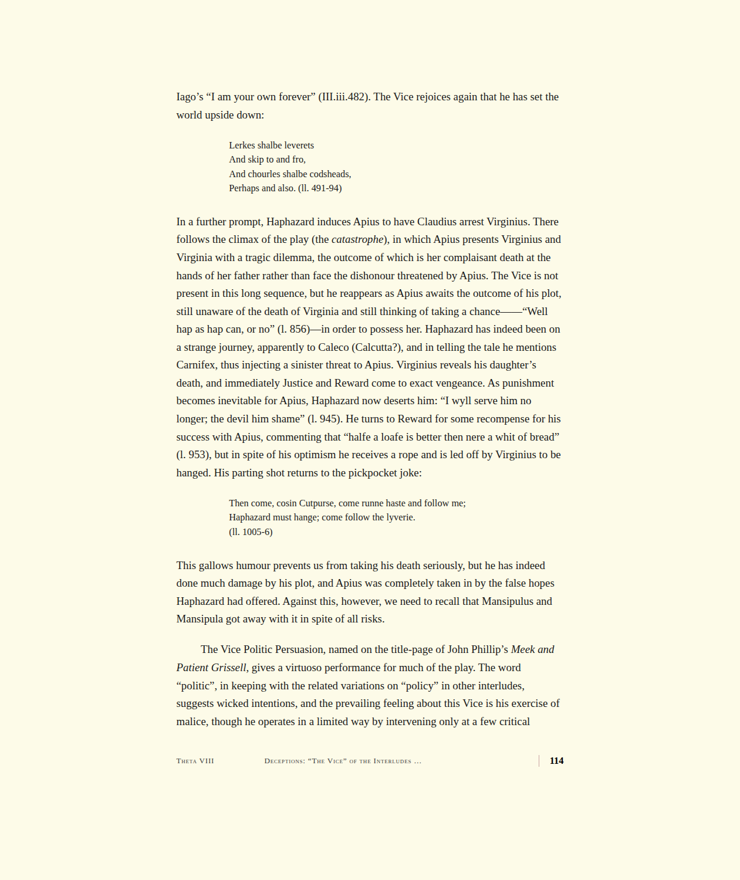Iago’s “I am your own forever” (III.iii.482). The Vice rejoices again that he has set the world upside down:
Lerkes shalbe leverets
And skip to and fro,
And chourles shalbe codsheads,
Perhaps and also. (ll. 491-94)
In a further prompt, Haphazard induces Apius to have Claudius arrest Virginius. There follows the climax of the play (the catastrophe), in which Apius presents Virginius and Virginia with a tragic dilemma, the outcome of which is her complaisant death at the hands of her father rather than face the dishonour threatened by Apius. The Vice is not present in this long sequence, but he reappears as Apius awaits the outcome of his plot, still unaware of the death of Virginia and still thinking of taking a chance——“Well hap as hap can, or no” (l. 856)—in order to possess her. Haphazard has indeed been on a strange journey, apparently to Caleco (Calcutta?), and in telling the tale he mentions Carnifex, thus injecting a sinister threat to Apius. Virginius reveals his daughter’s death, and immediately Justice and Reward come to exact vengeance. As punishment becomes inevitable for Apius, Haphazard now deserts him: “I wyll serve him no longer; the devil him shame” (l. 945). He turns to Reward for some recompense for his success with Apius, commenting that “halfe a loafe is better then nere a whit of bread” (l. 953), but in spite of his optimism he receives a rope and is led off by Virginius to be hanged. His parting shot returns to the pickpocket joke:
Then come, cosin Cutpurse, come runne haste and follow me;
Haphazard must hange; come follow the lyverie.
(ll. 1005-6)
This gallows humour prevents us from taking his death seriously, but he has indeed done much damage by his plot, and Apius was completely taken in by the false hopes Haphazard had offered. Against this, however, we need to recall that Mansipulus and Mansipula got away with it in spite of all risks.
The Vice Politic Persuasion, named on the title-page of John Phillip’s Meek and Patient Grissell, gives a virtuoso performance for much of the play. The word “politic”, in keeping with the related variations on “policy” in other interludes, suggests wicked intentions, and the prevailing feeling about this Vice is his exercise of malice, though he operates in a limited way by intervening only at a few critical
Theta VIII
Deceptions: “The Vice” of the Interludes …
114